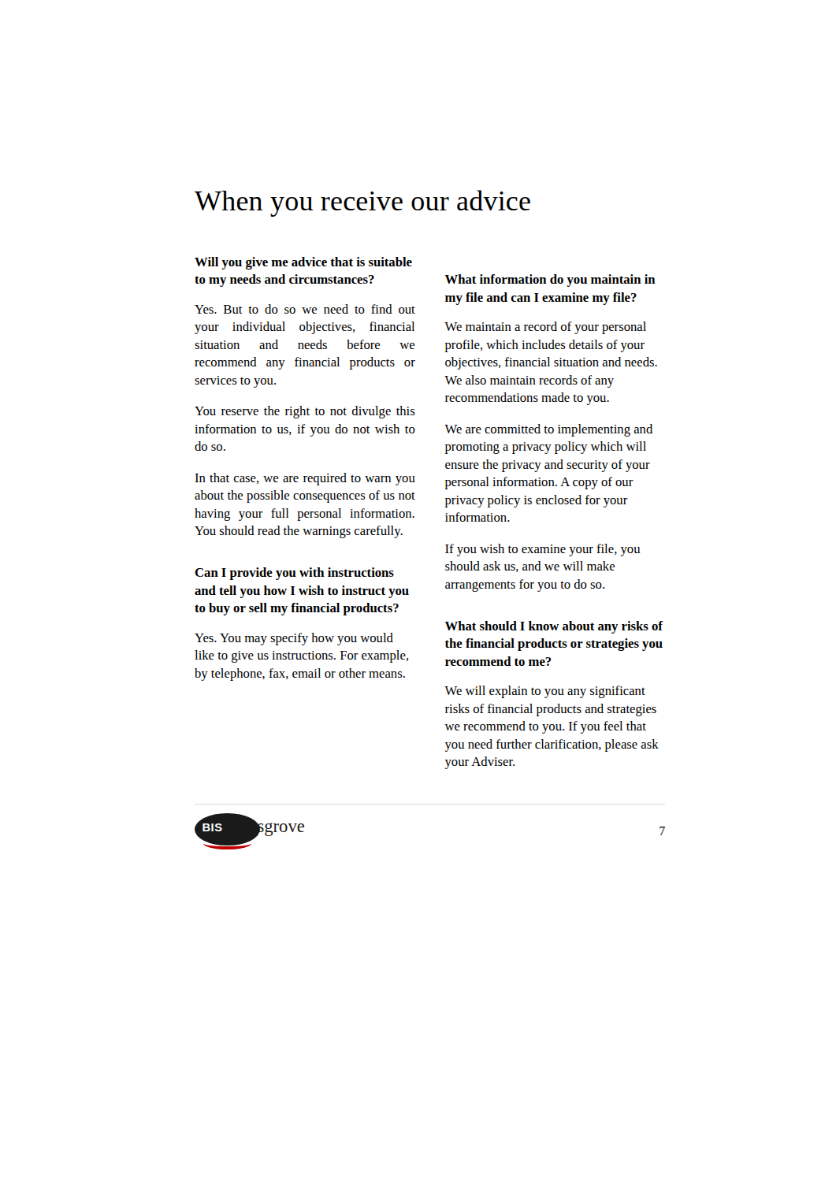When you receive our advice
Will you give me advice that is suitable to my needs and circumstances?
Yes. But to do so we need to find out your individual objectives, financial situation and needs before we recommend any financial products or services to you.
You reserve the right to not divulge this information to us, if you do not wish to do so.
In that case, we are required to warn you about the possible consequences of us not having your full personal information. You should read the warnings carefully.
Can I provide you with instructions and tell you how I wish to instruct you to buy or sell my financial products?
Yes. You may specify how you would like to give us instructions. For example, by telephone, fax, email or other means.
What information do you maintain in my file and can I examine my file?
We maintain a record of your personal profile, which includes details of your objectives, financial situation and needs. We also maintain records of any recommendations made to you.
We are committed to implementing and promoting a privacy policy which will ensure the privacy and security of your personal information. A copy of our privacy policy is enclosed for your information.
If you wish to examine your file, you should ask us, and we will make arrangements for you to do so.
What should I know about any risks of the financial products or strategies you recommend to me?
We will explain to you any significant risks of financial products and strategies we recommend to you. If you feel that you need further clarification, please ask your Adviser.
BIS
Cosgrove
7